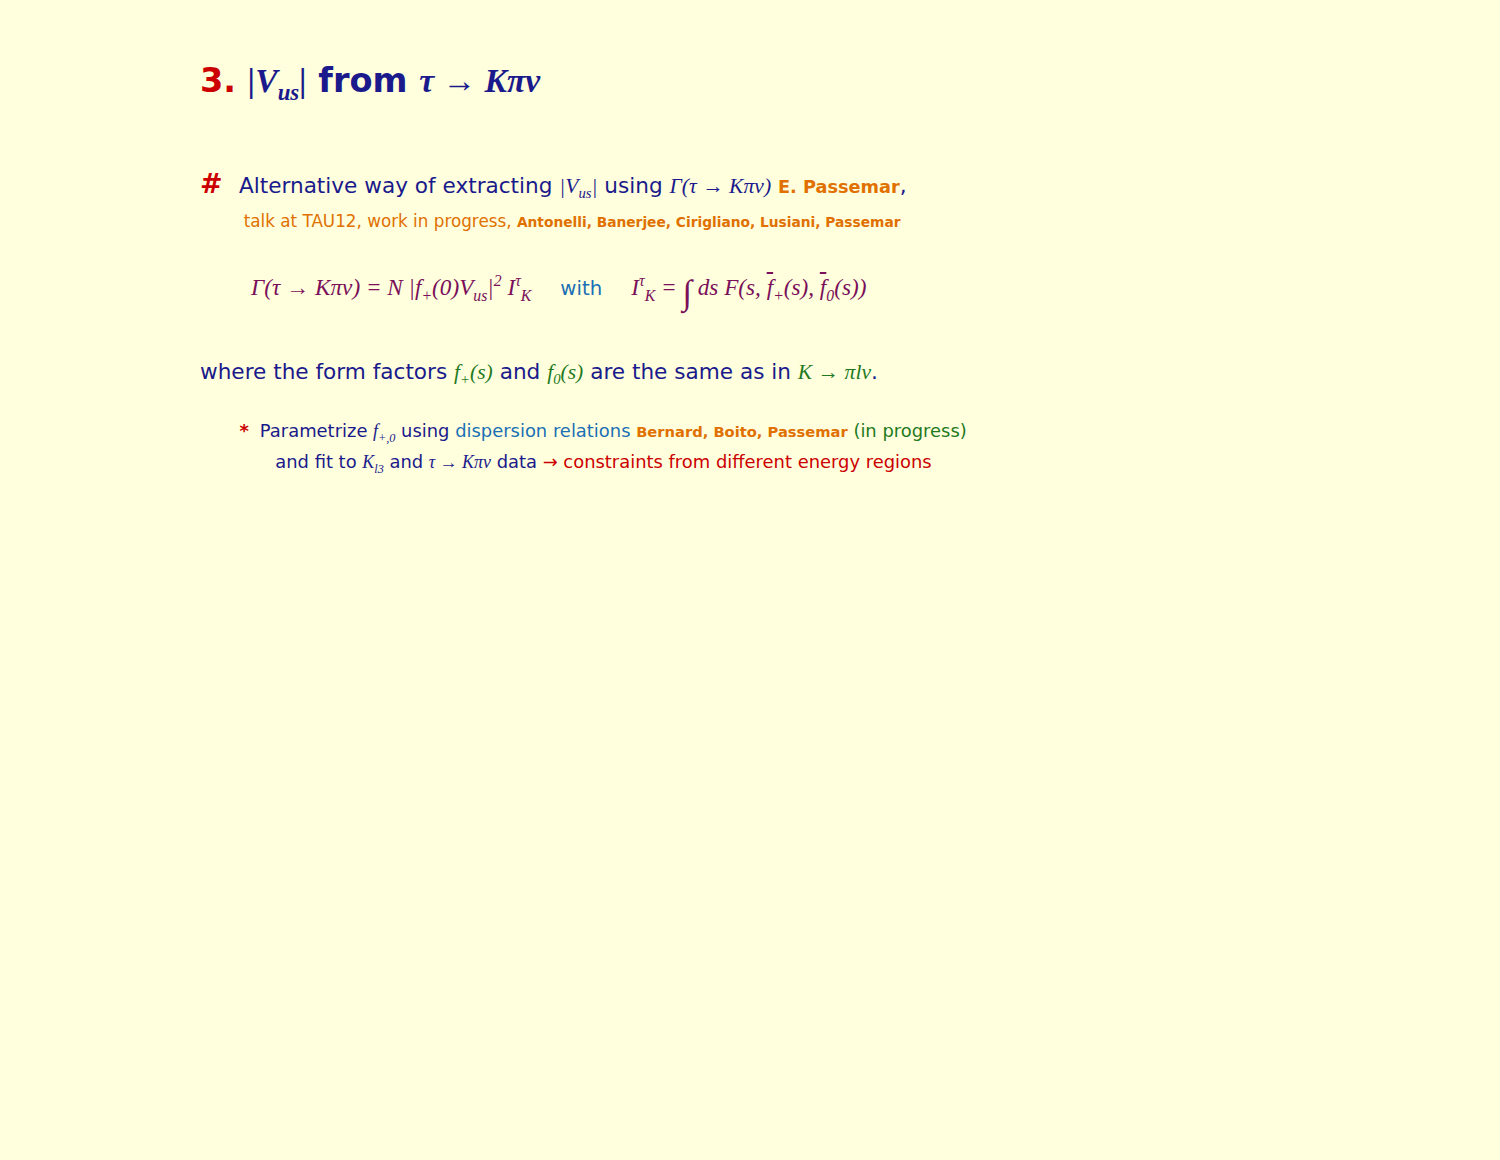3. |Vus| from τ → Kπν
# Alternative way of extracting |Vus| using Γ(τ → Kπν) E. Passemar,
talk at TAU12, work in progress, Antonelli, Banerjee, Cirigliano, Lusiani, Passemar
Γ(τ → Kπν) = N |f+(0)Vus|2 IτK with IτK = ∫ ds F(s, f+(s), f0(s))
where the form factors f+(s) and f0(s) are the same as in K → πlν.
* Parametrize f+,0 using dispersion relations Bernard, Boito, Passemar (in progress)
and fit to Kl3 and τ → Kπν data → constraints from different energy regions